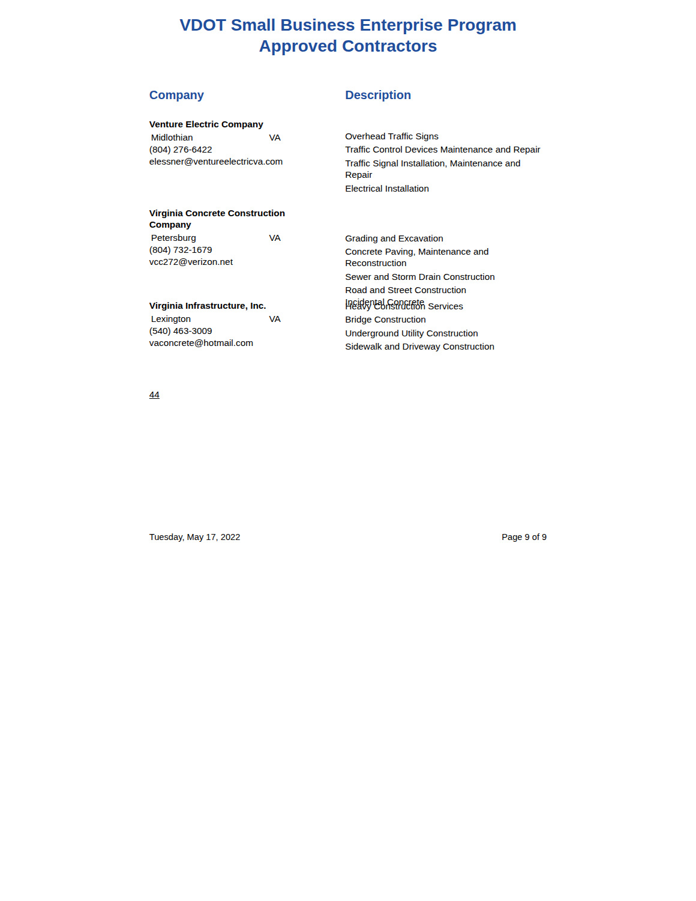VDOT Small Business Enterprise ProgramApproved Contractors
Company Description
Venture Electric Company
MidlothianVA
(804) 276-6422
elessner@ventureelectricva.com
Overhead Traffic Signs
Traffic Control Devices Maintenance and Repair
Traffic Signal Installation, Maintenance and Repair
Electrical Installation
Virginia Concrete Construction
Company
PetersburgVA
(804) 732-1679
vcc272@verizon.net
Grading and Excavation
Concrete Paving, Maintenance and Reconstruction
Sewer and Storm Drain Construction
Road and Street Construction
Incidental Concrete
Virginia Infrastructure, Inc.
LexingtonVA
(540) 463-3009
vaconcrete@hotmail.com
Heavy Construction Services
Bridge Construction
Underground Utility Construction
Sidewalk and Driveway Construction
44
Tuesday, May 17, 2022 Page 9 of 9